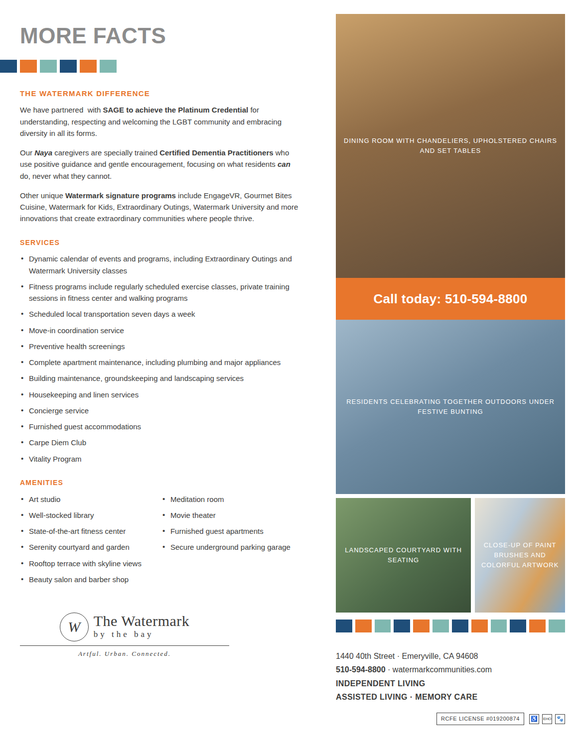MORE FACTS
The Watermark Difference
We have partnered with SAGE to achieve the Platinum Credential for understanding, respecting and welcoming the LGBT community and embracing diversity in all its forms.
Our Naya caregivers are specially trained Certified Dementia Practitioners who use positive guidance and gentle encouragement, focusing on what residents can do, never what they cannot.
Other unique Watermark signature programs include EngageVR, Gourmet Bites Cuisine, Watermark for Kids, Extraordinary Outings, Watermark University and more innovations that create extraordinary communities where people thrive.
Services
Dynamic calendar of events and programs, including Extraordinary Outings and Watermark University classes
Fitness programs include regularly scheduled exercise classes, private training sessions in fitness center and walking programs
Scheduled local transportation seven days a week
Move-in coordination service
Preventive health screenings
Complete apartment maintenance, including plumbing and major appliances
Building maintenance, groundskeeping and landscaping services
Housekeeping and linen services
Concierge service
Furnished guest accommodations
Carpe Diem Club
Vitality Program
Amenities
Art studio
Well-stocked library
State-of-the-art fitness center
Serenity courtyard and garden
Rooftop terrace with skyline views
Beauty salon and barber shop
Meditation room
Movie theater
Furnished guest apartments
Secure underground parking garage
W
The Watermark
by the bay
Artful. Urban. Connected.
Dining room with chandeliers, upholstered chairs and set tables
Call today: 510-594-8800
Residents celebrating together outdoors under festive bunting
Landscaped courtyard with seating
Close-up of paint brushes and colorful artwork
1440 40th Street · Emeryville, CA 94608
510-594-8800 · watermarkcommunities.com
INDEPENDENT LIVING
ASSISTED LIVING · MEMORY CARE
RCFE LICENSE #019200874
♿
EHO
🐾